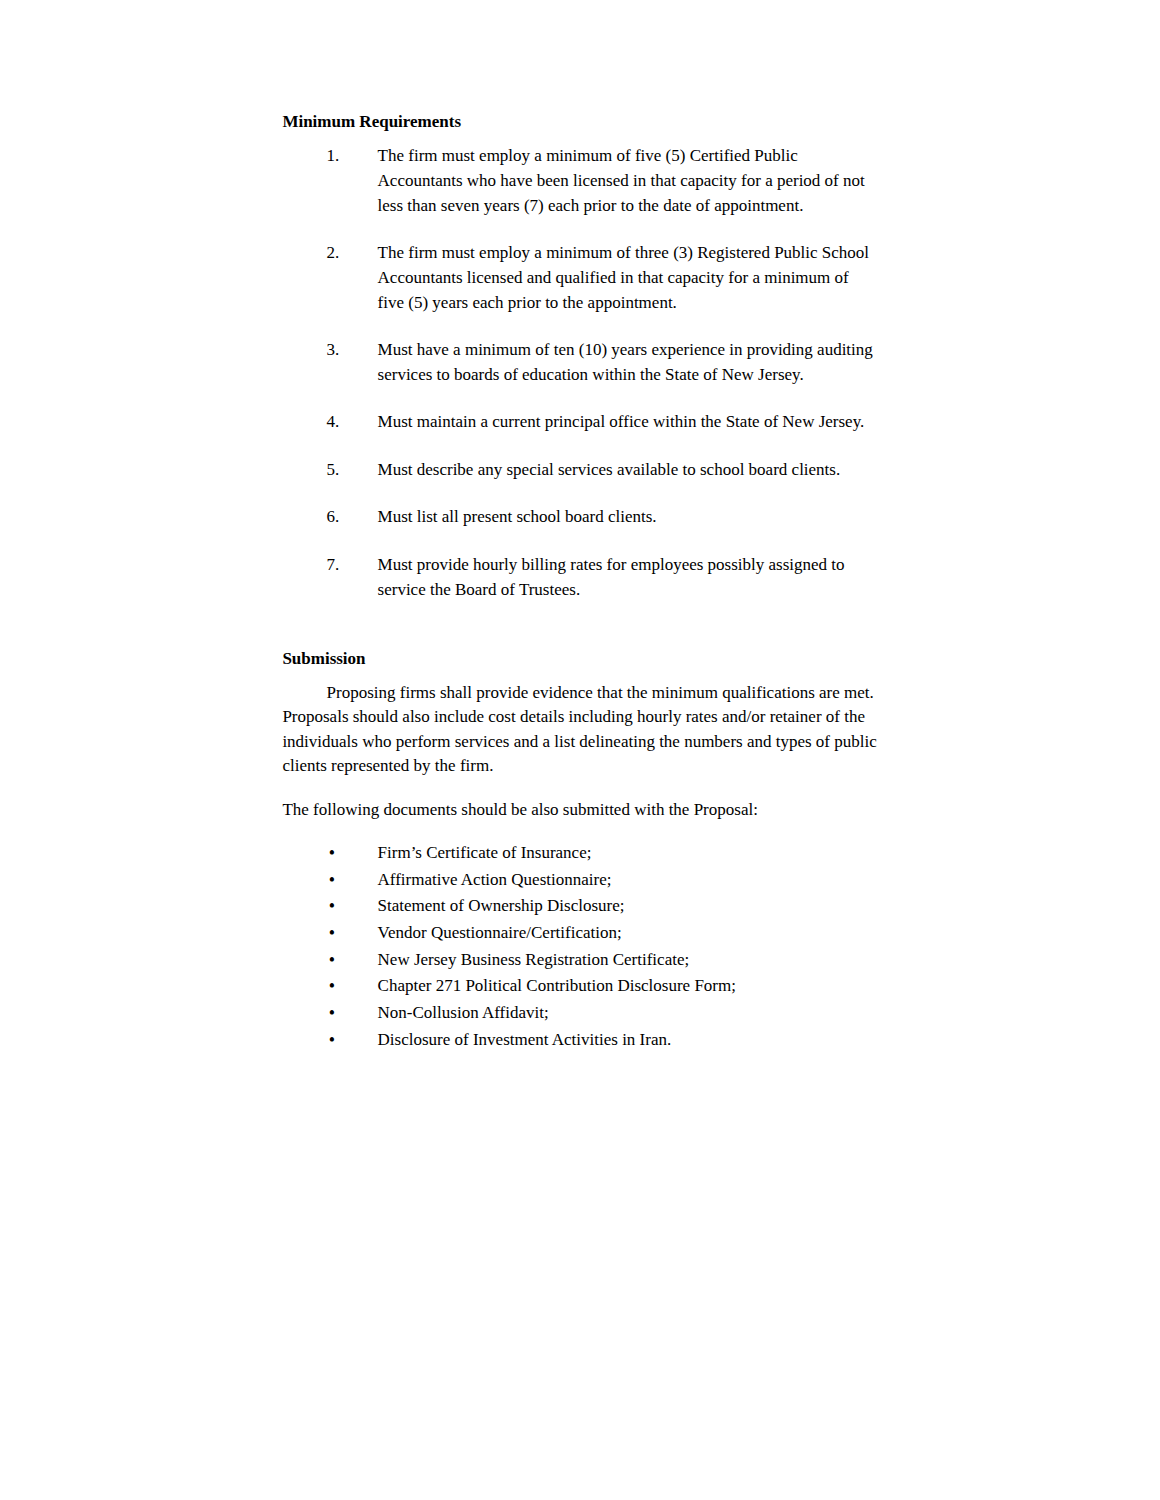Minimum Requirements
1. The firm must employ a minimum of five (5) Certified Public Accountants who have been licensed in that capacity for a period of not less than seven years (7) each prior to the date of appointment.
2. The firm must employ a minimum of three (3) Registered Public School Accountants licensed and qualified in that capacity for a minimum of five (5) years each prior to the appointment.
3. Must have a minimum of ten (10) years experience in providing auditing services to boards of education within the State of New Jersey.
4. Must maintain a current principal office within the State of New Jersey.
5. Must describe any special services available to school board clients.
6. Must list all present school board clients.
7. Must provide hourly billing rates for employees possibly assigned to service the Board of Trustees.
Submission
Proposing firms shall provide evidence that the minimum qualifications are met. Proposals should also include cost details including hourly rates and/or retainer of the individuals who perform services and a list delineating the numbers and types of public clients represented by the firm.
The following documents should be also submitted with the Proposal:
Firm’s Certificate of Insurance;
Affirmative Action Questionnaire;
Statement of Ownership Disclosure;
Vendor Questionnaire/Certification;
New Jersey Business Registration Certificate;
Chapter 271 Political Contribution Disclosure Form;
Non-Collusion Affidavit;
Disclosure of Investment Activities in Iran.